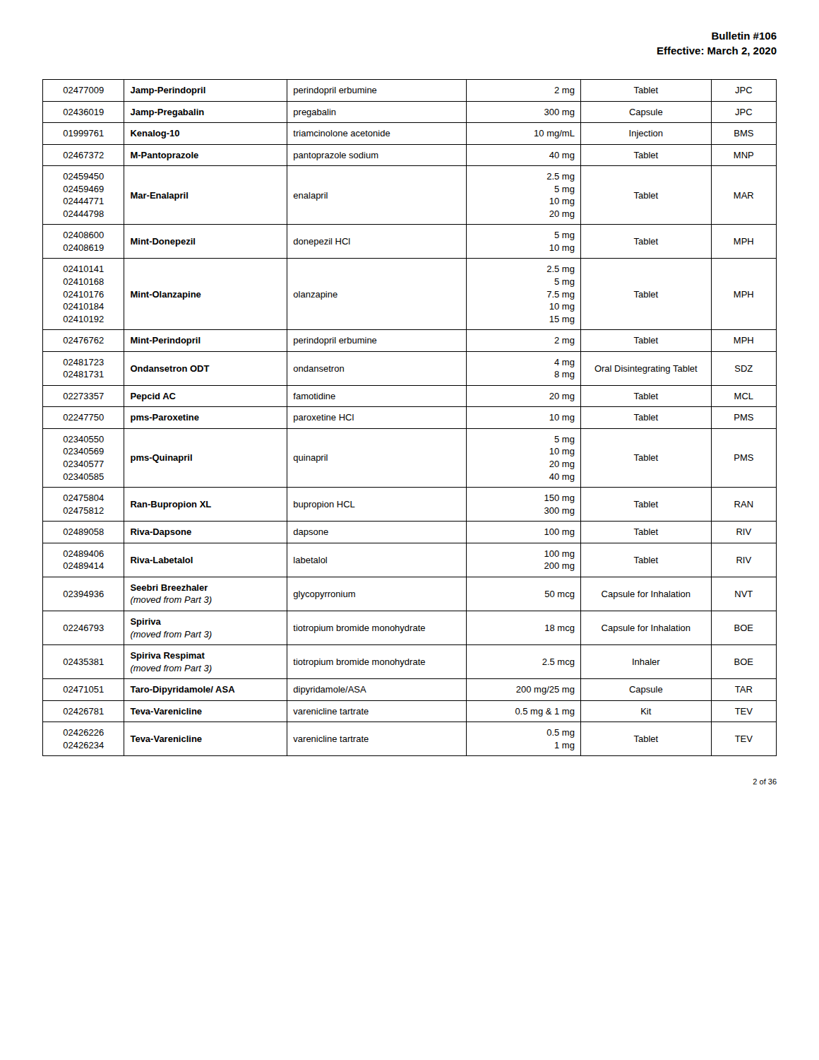Bulletin #106
Effective: March 2, 2020
| 02477009 | Jamp-Perindopril | perindopril erbumine | 2 mg | Tablet | JPC |
| 02436019 | Jamp-Pregabalin | pregabalin | 300 mg | Capsule | JPC |
| 01999761 | Kenalog-10 | triamcinolone acetonide | 10 mg/mL | Injection | BMS |
| 02467372 | M-Pantoprazole | pantoprazole sodium | 40 mg | Tablet | MNP |
| 02459450 02459469 02444771 02444798 | Mar-Enalapril | enalapril | 2.5 mg 5 mg 10 mg 20 mg | Tablet | MAR |
| 02408600 02408619 | Mint-Donepezil | donepezil HCl | 5 mg 10 mg | Tablet | MPH |
| 02410141 02410168 02410176 02410184 02410192 | Mint-Olanzapine | olanzapine | 2.5 mg 5 mg 7.5 mg 10 mg 15 mg | Tablet | MPH |
| 02476762 | Mint-Perindopril | perindopril erbumine | 2 mg | Tablet | MPH |
| 02481723 02481731 | Ondansetron ODT | ondansetron | 4 mg 8 mg | Oral Disintegrating Tablet | SDZ |
| 02273357 | Pepcid AC | famotidine | 20 mg | Tablet | MCL |
| 02247750 | pms-Paroxetine | paroxetine HCl | 10 mg | Tablet | PMS |
| 02340550 02340569 02340577 02340585 | pms-Quinapril | quinapril | 5 mg 10 mg 20 mg 40 mg | Tablet | PMS |
| 02475804 02475812 | Ran-Bupropion XL | bupropion HCL | 150 mg 300 mg | Tablet | RAN |
| 02489058 | Riva-Dapsone | dapsone | 100 mg | Tablet | RIV |
| 02489406 02489414 | Riva-Labetalol | labetalol | 100 mg 200 mg | Tablet | RIV |
| 02394936 | Seebri Breezhaler (moved from Part 3) | glycopyrronium | 50 mcg | Capsule for Inhalation | NVT |
| 02246793 | Spiriva (moved from Part 3) | tiotropium bromide monohydrate | 18 mcg | Capsule for Inhalation | BOE |
| 02435381 | Spiriva Respimat (moved from Part 3) | tiotropium bromide monohydrate | 2.5 mcg | Inhaler | BOE |
| 02471051 | Taro-Dipyridamole/ ASA | dipyridamole/ASA | 200 mg/25 mg | Capsule | TAR |
| 02426781 | Teva-Varenicline | varenicline tartrate | 0.5 mg & 1 mg | Kit | TEV |
| 02426226 02426234 | Teva-Varenicline | varenicline tartrate | 0.5 mg 1 mg | Tablet | TEV |
2 of 36